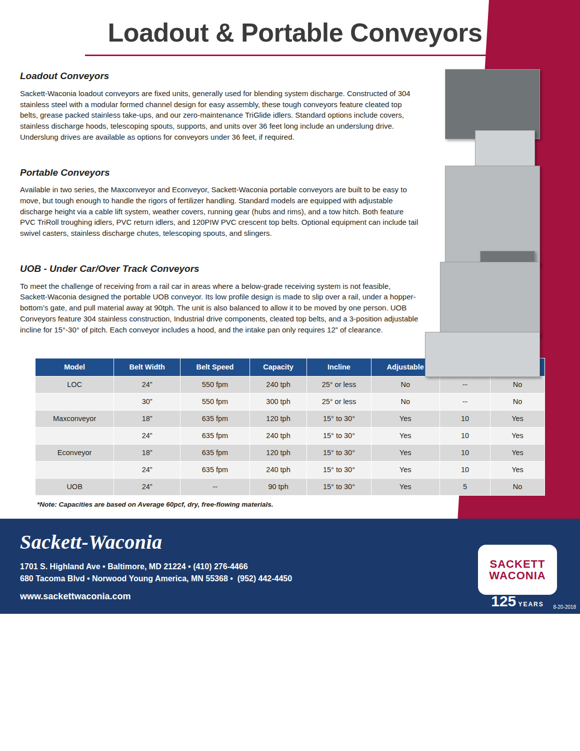Loadout & Portable Conveyors
Loadout Conveyors
Sackett-Waconia loadout conveyors are fixed units, generally used for blending system discharge. Constructed of 304 stainless steel with a modular formed channel design for easy assembly, these tough conveyors feature cleated top belts, grease packed stainless take-ups, and our zero-maintenance TriGlide idlers. Standard options include covers, stainless discharge hoods, telescoping spouts, supports, and units over 36 feet long include an underslung drive. Underslung drives are available as options for conveyors under 36 feet, if required.
Portable Conveyors
Available in two series, the Maxconveyor and Econveyor, Sackett-Waconia portable conveyors are built to be easy to move, but tough enough to handle the rigors of fertilizer handling. Standard models are equipped with adjustable discharge height via a cable lift system, weather covers, running gear (hubs and rims), and a tow hitch. Both feature PVC TriRoll troughing idlers, PVC return idlers, and 120PIW PVC crescent top belts. Optional equipment can include tail swivel casters, stainless discharge chutes, telescoping spouts, and slingers.
UOB - Under Car/Over Track Conveyors
To meet the challenge of receiving from a rail car in areas where a below-grade receiving system is not feasible, Sackett-Waconia designed the portable UOB conveyor. Its low profile design is made to slip over a rail, under a hopper-bottom’s gate, and pull material away at 90tph. The unit is also balanced to allow it to be moved by one person. UOB Conveyors feature 304 stainless construction, Industrial drive components, cleated top belts, and a 3-position adjustable incline for 15°-30° of pitch. Each conveyor includes a hood, and the intake pan only requires 12” of clearance.
*Note: Capacities are based on Average 60pcf, dry, free-flowing materials.
| Model | Belt Width | Belt Speed | Capacity | Incline | Adjustable | Max HP | Towable |
| --- | --- | --- | --- | --- | --- | --- | --- |
| LOC | 24” | 550 fpm | 240 tph | 25° or less | No | -- | No |
| | 30” | 550 fpm | 300 tph | 25° or less | No | -- | No |
| Maxconveyor | 18” | 635 fpm | 120 tph | 15° to 30° | Yes | 10 | Yes |
| | 24” | 635 fpm | 240 tph | 15° to 30° | Yes | 10 | Yes |
| Econveyor | 18” | 635 fpm | 120 tph | 15° to 30° | Yes | 10 | Yes |
| | 24” | 635 fpm | 240 tph | 15° to 30° | Yes | 10 | Yes |
| UOB | 24” | -- | 90 tph | 15° to 30° | Yes | 5 | No |
Sackett-Waconia
1701 S. Highland Ave • Baltimore, MD 21224 • (410) 276-4466
680 Tacoma Blvd • Norwood Young America, MN 55368 • (952) 442-4450
www.sackettwaconia.com
SACKETT WACONIA
125 YEARS
8-20-2018